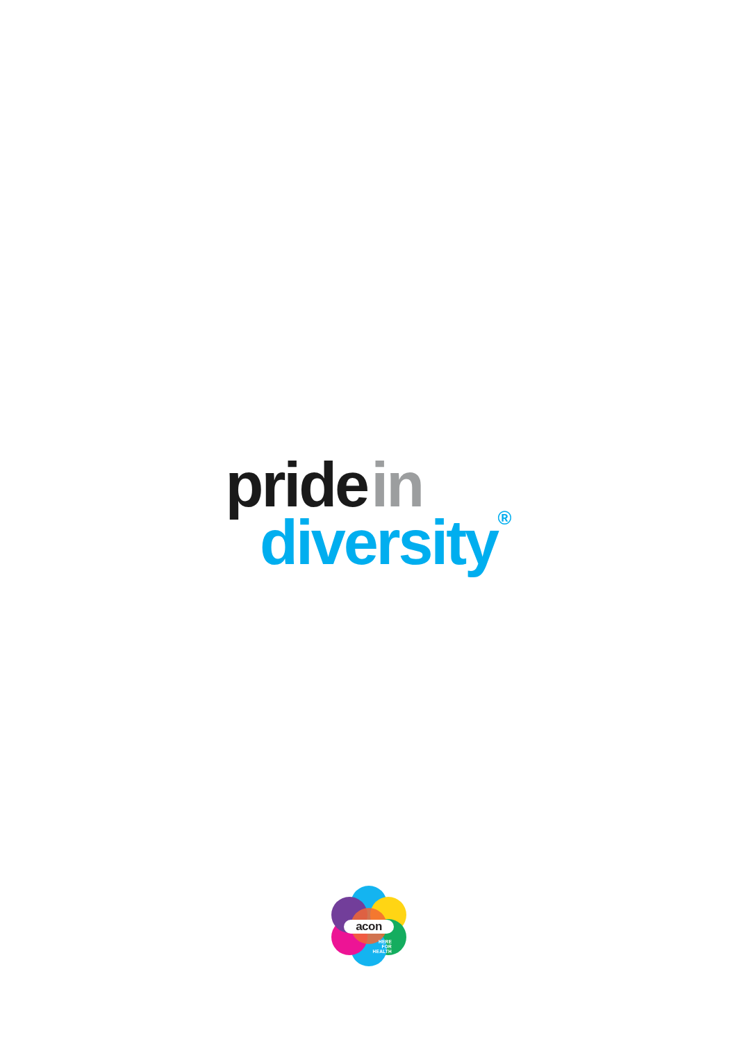pride in diversity®
acon HERE FOR HEALTH